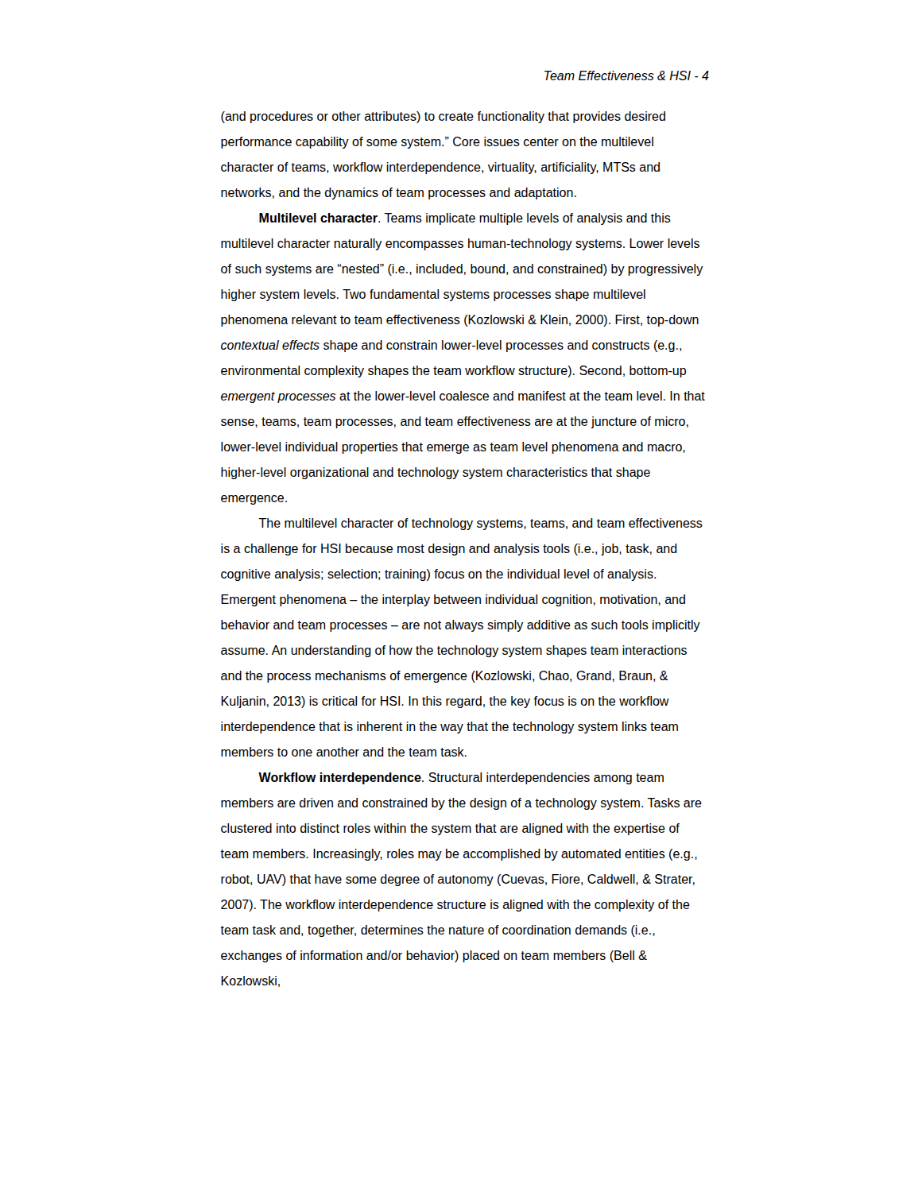Team Effectiveness & HSI - 4
(and procedures or other attributes) to create functionality that provides desired performance capability of some system.” Core issues center on the multilevel character of teams, workflow interdependence, virtuality, artificiality, MTSs and networks, and the dynamics of team processes and adaptation.
Multilevel character. Teams implicate multiple levels of analysis and this multilevel character naturally encompasses human-technology systems. Lower levels of such systems are “nested” (i.e., included, bound, and constrained) by progressively higher system levels. Two fundamental systems processes shape multilevel phenomena relevant to team effectiveness (Kozlowski & Klein, 2000). First, top-down contextual effects shape and constrain lower-level processes and constructs (e.g., environmental complexity shapes the team workflow structure). Second, bottom-up emergent processes at the lower-level coalesce and manifest at the team level. In that sense, teams, team processes, and team effectiveness are at the juncture of micro, lower-level individual properties that emerge as team level phenomena and macro, higher-level organizational and technology system characteristics that shape emergence.
The multilevel character of technology systems, teams, and team effectiveness is a challenge for HSI because most design and analysis tools (i.e., job, task, and cognitive analysis; selection; training) focus on the individual level of analysis. Emergent phenomena – the interplay between individual cognition, motivation, and behavior and team processes – are not always simply additive as such tools implicitly assume. An understanding of how the technology system shapes team interactions and the process mechanisms of emergence (Kozlowski, Chao, Grand, Braun, & Kuljanin, 2013) is critical for HSI. In this regard, the key focus is on the workflow interdependence that is inherent in the way that the technology system links team members to one another and the team task.
Workflow interdependence. Structural interdependencies among team members are driven and constrained by the design of a technology system. Tasks are clustered into distinct roles within the system that are aligned with the expertise of team members. Increasingly, roles may be accomplished by automated entities (e.g., robot, UAV) that have some degree of autonomy (Cuevas, Fiore, Caldwell, & Strater, 2007). The workflow interdependence structure is aligned with the complexity of the team task and, together, determines the nature of coordination demands (i.e., exchanges of information and/or behavior) placed on team members (Bell & Kozlowski,